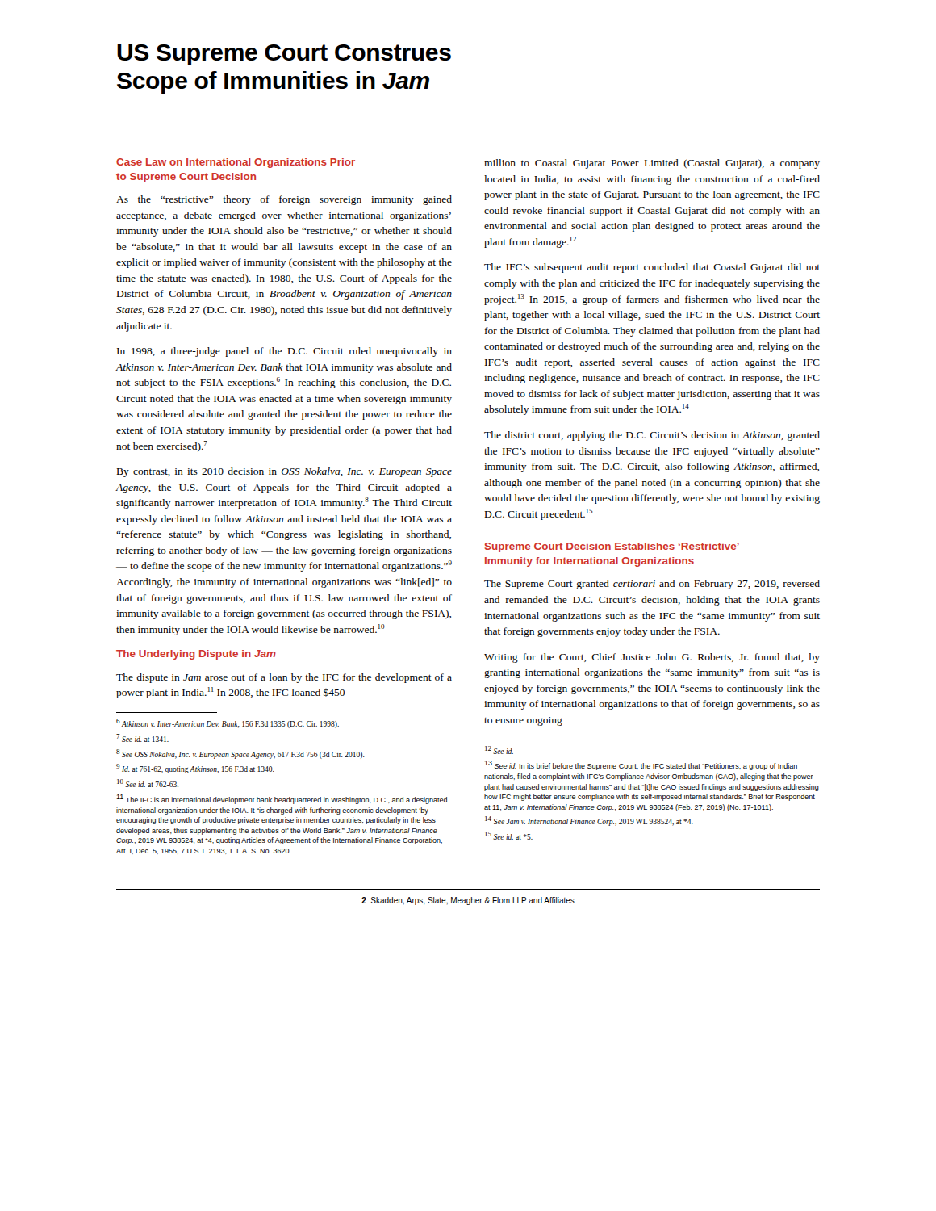US Supreme Court Construes
Scope of Immunities in Jam
Case Law on International Organizations Prior
to Supreme Court Decision
As the “restrictive” theory of foreign sovereign immunity gained acceptance, a debate emerged over whether international organizations’ immunity under the IOIA should also be “restrictive,” or whether it should be “absolute,” in that it would bar all lawsuits except in the case of an explicit or implied waiver of immunity (consistent with the philosophy at the time the statute was enacted). In 1980, the U.S. Court of Appeals for the District of Columbia Circuit, in Broadbent v. Organization of American States, 628 F.2d 27 (D.C. Cir. 1980), noted this issue but did not definitively adjudicate it.
In 1998, a three-judge panel of the D.C. Circuit ruled unequivocally in Atkinson v. Inter-American Dev. Bank that IOIA immunity was absolute and not subject to the FSIA exceptions.6 In reaching this conclusion, the D.C. Circuit noted that the IOIA was enacted at a time when sovereign immunity was considered absolute and granted the president the power to reduce the extent of IOIA statutory immunity by presidential order (a power that had not been exercised).7
By contrast, in its 2010 decision in OSS Nokalva, Inc. v. European Space Agency, the U.S. Court of Appeals for the Third Circuit adopted a significantly narrower interpretation of IOIA immunity.8 The Third Circuit expressly declined to follow Atkinson and instead held that the IOIA was a “reference statute” by which “Congress was legislating in shorthand, referring to another body of law — the law governing foreign organizations — to define the scope of the new immunity for international organizations.”9 Accordingly, the immunity of international organizations was “link[ed]” to that of foreign governments, and thus if U.S. law narrowed the extent of immunity available to a foreign government (as occurred through the FSIA), then immunity under the IOIA would likewise be narrowed.10
The Underlying Dispute in Jam
The dispute in Jam arose out of a loan by the IFC for the development of a power plant in India.11 In 2008, the IFC loaned $450
6 Atkinson v. Inter-American Dev. Bank, 156 F.3d 1335 (D.C. Cir. 1998).
7 See id. at 1341.
8 See OSS Nokalva, Inc. v. European Space Agency, 617 F.3d 756 (3d Cir. 2010).
9 Id. at 761-62, quoting Atkinson, 156 F.3d at 1340.
10 See id. at 762-63.
11 The IFC is an international development bank headquartered in Washington, D.C., and a designated international organization under the IOIA. It “is charged with furthering economic development ‘by encouraging the growth of productive private enterprise in member countries, particularly in the less developed areas, thus supplementing the activities of’ the World Bank.” Jam v. International Finance Corp., 2019 WL 938524, at *4, quoting Articles of Agreement of the International Finance Corporation, Art. I, Dec. 5, 1955, 7 U.S.T. 2193, T. I. A. S. No. 3620.
million to Coastal Gujarat Power Limited (Coastal Gujarat), a company located in India, to assist with financing the construction of a coal-fired power plant in the state of Gujarat. Pursuant to the loan agreement, the IFC could revoke financial support if Coastal Gujarat did not comply with an environmental and social action plan designed to protect areas around the plant from damage.12
The IFC’s subsequent audit report concluded that Coastal Gujarat did not comply with the plan and criticized the IFC for inadequately supervising the project.13 In 2015, a group of farmers and fishermen who lived near the plant, together with a local village, sued the IFC in the U.S. District Court for the District of Columbia. They claimed that pollution from the plant had contaminated or destroyed much of the surrounding area and, relying on the IFC’s audit report, asserted several causes of action against the IFC including negligence, nuisance and breach of contract. In response, the IFC moved to dismiss for lack of subject matter jurisdiction, asserting that it was absolutely immune from suit under the IOIA.14
The district court, applying the D.C. Circuit’s decision in Atkinson, granted the IFC’s motion to dismiss because the IFC enjoyed “virtually absolute” immunity from suit. The D.C. Circuit, also following Atkinson, affirmed, although one member of the panel noted (in a concurring opinion) that she would have decided the question differently, were she not bound by existing D.C. Circuit precedent.15
Supreme Court Decision Establishes ‘Restrictive’
Immunity for International Organizations
The Supreme Court granted certiorari and on February 27, 2019, reversed and remanded the D.C. Circuit’s decision, holding that the IOIA grants international organizations such as the IFC the “same immunity” from suit that foreign governments enjoy today under the FSIA.
Writing for the Court, Chief Justice John G. Roberts, Jr. found that, by granting international organizations the “same immunity” from suit “as is enjoyed by foreign governments,” the IOIA “seems to continuously link the immunity of international organizations to that of foreign governments, so as to ensure ongoing
12 See id.
13 See id. In its brief before the Supreme Court, the IFC stated that “Petitioners, a group of Indian nationals, filed a complaint with IFC’s Compliance Advisor Ombudsman (CAO), alleging that the power plant had caused environmental harms” and that “[t]he CAO issued findings and suggestions addressing how IFC might better ensure compliance with its self-imposed internal standards.” Brief for Respondent at 11, Jam v. International Finance Corp., 2019 WL 938524 (Feb. 27, 2019) (No. 17-1011).
14 See Jam v. International Finance Corp., 2019 WL 938524, at *4.
15 See id. at *5.
2 Skadden, Arps, Slate, Meagher & Flom LLP and Affiliates